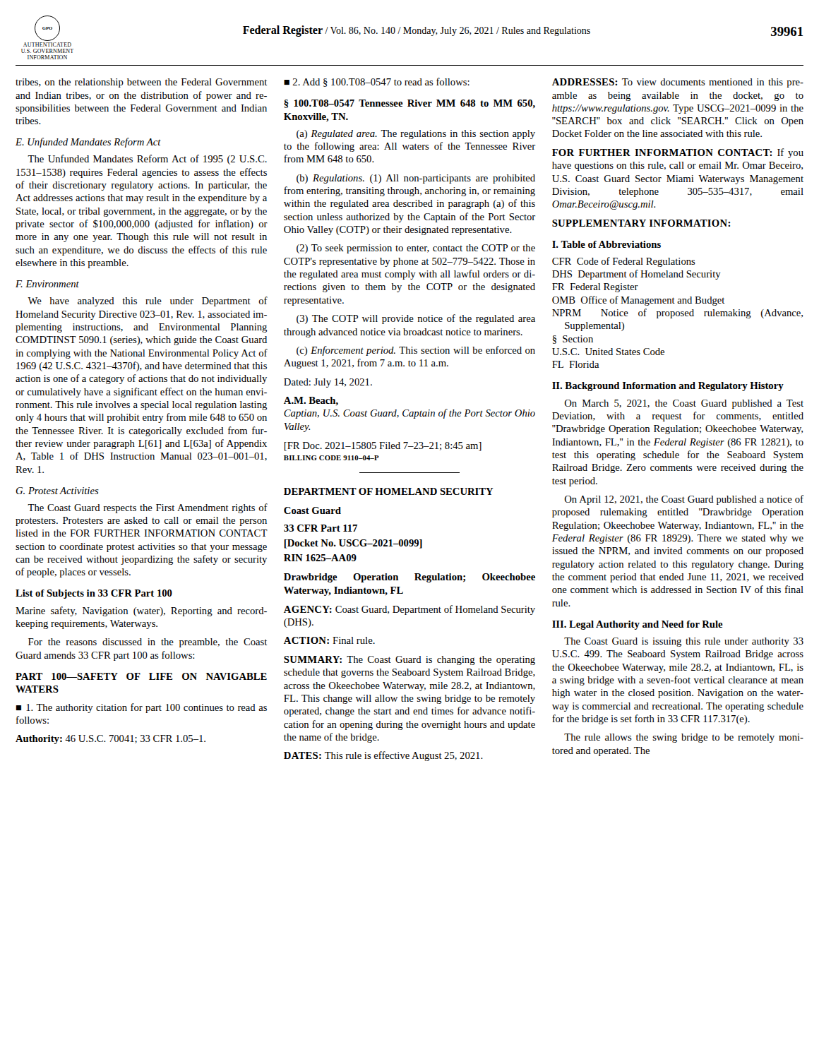GPO
Authenticated
U.S. Government
Information
Federal Register / Vol. 86, No. 140 / Monday, July 26, 2021 / Rules and Regulations
39961
tribes, on the relationship between the Federal Government and Indian tribes, or on the distribution of power and responsibilities between the Federal Government and Indian tribes.
E. Unfunded Mandates Reform Act
The Unfunded Mandates Reform Act of 1995 (2 U.S.C. 1531–1538) requires Federal agencies to assess the effects of their discretionary regulatory actions. In particular, the Act addresses actions that may result in the expenditure by a State, local, or tribal government, in the aggregate, or by the private sector of $100,000,000 (adjusted for inflation) or more in any one year. Though this rule will not result in such an expenditure, we do discuss the effects of this rule elsewhere in this preamble.
F. Environment
We have analyzed this rule under Department of Homeland Security Directive 023–01, Rev. 1, associated implementing instructions, and Environmental Planning COMDTINST 5090.1 (series), which guide the Coast Guard in complying with the National Environmental Policy Act of 1969 (42 U.S.C. 4321–4370f), and have determined that this action is one of a category of actions that do not individually or cumulatively have a significant effect on the human environment. This rule involves a special local regulation lasting only 4 hours that will prohibit entry from mile 648 to 650 on the Tennessee River. It is categorically excluded from further review under paragraph L[61] and L[63a] of Appendix A, Table 1 of DHS Instruction Manual 023–01–001–01, Rev. 1.
G. Protest Activities
The Coast Guard respects the First Amendment rights of protesters. Protesters are asked to call or email the person listed in the FOR FURTHER INFORMATION CONTACT section to coordinate protest activities so that your message can be received without jeopardizing the safety or security of people, places or vessels.
List of Subjects in 33 CFR Part 100
Marine safety, Navigation (water), Reporting and recordkeeping requirements, Waterways.
For the reasons discussed in the preamble, the Coast Guard amends 33 CFR part 100 as follows:
PART 100—SAFETY OF LIFE ON NAVIGABLE WATERS
1. The authority citation for part 100 continues to read as follows:
Authority: 46 U.S.C. 70041; 33 CFR 1.05–1.
2. Add § 100.T08–0547 to read as follows:
§ 100.T08–0547 Tennessee River MM 648 to MM 650, Knoxville, TN.
(a) Regulated area. The regulations in this section apply to the following area: All waters of the Tennessee River from MM 648 to 650.
(b) Regulations. (1) All non-participants are prohibited from entering, transiting through, anchoring in, or remaining within the regulated area described in paragraph (a) of this section unless authorized by the Captain of the Port Sector Ohio Valley (COTP) or their designated representative.
(2) To seek permission to enter, contact the COTP or the COTP's representative by phone at 502–779–5422. Those in the regulated area must comply with all lawful orders or directions given to them by the COTP or the designated representative.
(3) The COTP will provide notice of the regulated area through advanced notice via broadcast notice to mariners.
(c) Enforcement period. This section will be enforced on Auguest 1, 2021, from 7 a.m. to 11 a.m.
Dated: July 14, 2021.
A.M. Beach,
Captian, U.S. Coast Guard, Captain of the Port Sector Ohio Valley.
[FR Doc. 2021–15805 Filed 7–23–21; 8:45 am]
BILLING CODE 9110–04–P
DEPARTMENT OF HOMELAND SECURITY
Coast Guard
33 CFR Part 117
[Docket No. USCG–2021–0099]
RIN 1625–AA09
Drawbridge Operation Regulation; Okeechobee Waterway, Indiantown, FL
AGENCY: Coast Guard, Department of Homeland Security (DHS).
ACTION: Final rule.
SUMMARY: The Coast Guard is changing the operating schedule that governs the Seaboard System Railroad Bridge, across the Okeechobee Waterway, mile 28.2, at Indiantown, FL. This change will allow the swing bridge to be remotely operated, change the start and end times for advance notification for an opening during the overnight hours and update the name of the bridge.
DATES: This rule is effective August 25, 2021.
ADDRESSES: To view documents mentioned in this preamble as being available in the docket, go to https://www.regulations.gov. Type USCG–2021–0099 in the ''SEARCH'' box and click ''SEARCH.'' Click on Open Docket Folder on the line associated with this rule.
FOR FURTHER INFORMATION CONTACT: If you have questions on this rule, call or email Mr. Omar Beceiro, U.S. Coast Guard Sector Miami Waterways Management Division, telephone 305–535–4317, email Omar.Beceiro@uscg.mil.
SUPPLEMENTARY INFORMATION:
I. Table of Abbreviations
CFR Code of Federal Regulations
DHS Department of Homeland Security
FR Federal Register
OMB Office of Management and Budget
NPRM Notice of proposed rulemaking (Advance, Supplemental)
§ Section
U.S.C. United States Code
FL Florida
II. Background Information and Regulatory History
On March 5, 2021, the Coast Guard published a Test Deviation, with a request for comments, entitled ''Drawbridge Operation Regulation; Okeechobee Waterway, Indiantown, FL,'' in the Federal Register (86 FR 12821), to test this operating schedule for the Seaboard System Railroad Bridge. Zero comments were received during the test period.
On April 12, 2021, the Coast Guard published a notice of proposed rulemaking entitled ''Drawbridge Operation Regulation; Okeechobee Waterway, Indiantown, FL,'' in the Federal Register (86 FR 18929). There we stated why we issued the NPRM, and invited comments on our proposed regulatory action related to this regulatory change. During the comment period that ended June 11, 2021, we received one comment which is addressed in Section IV of this final rule.
III. Legal Authority and Need for Rule
The Coast Guard is issuing this rule under authority 33 U.S.C. 499. The Seaboard System Railroad Bridge across the Okeechobee Waterway, mile 28.2, at Indiantown, FL, is a swing bridge with a seven-foot vertical clearance at mean high water in the closed position. Navigation on the waterway is commercial and recreational. The operating schedule for the bridge is set forth in 33 CFR 117.317(e).
The rule allows the swing bridge to be remotely monitored and operated. The